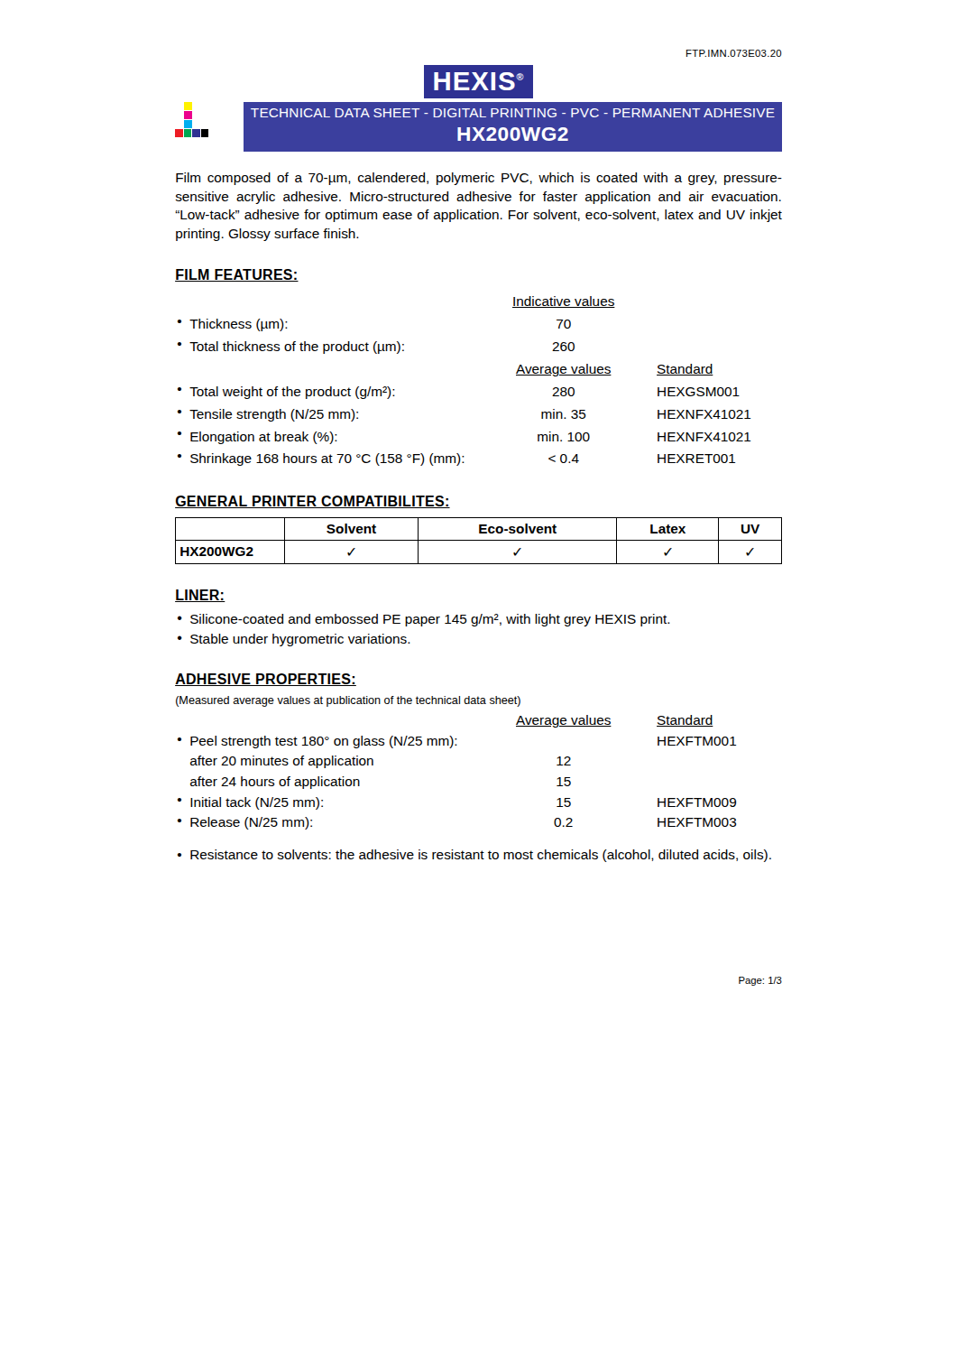FTP.IMN.073E03.20
HEXIS®
TECHNICAL DATA SHEET - DIGITAL PRINTING - PVC - PERMANENT ADHESIVE
HX200WG2
Film composed of a 70-µm, calendered, polymeric PVC, which is coated with a grey, pressure-sensitive acrylic adhesive. Micro-structured adhesive for faster application and air evacuation. “Low-tack” adhesive for optimum ease of application. For solvent, eco-solvent, latex and UV inkjet printing. Glossy surface finish.
FILM FEATURES:
| | Indicative values | |
| Thickness (µm): | 70 | |
| Total thickness of the product (µm): | 260 | |
| | Average values | Standard |
| Total weight of the product (g/m²): | 280 | HEXGSM001 |
| Tensile strength (N/25 mm): | min. 35 | HEXNFX41021 |
| Elongation at break (%): | min. 100 | HEXNFX41021 |
| Shrinkage 168 hours at 70 °C (158 °F) (mm): | < 0.4 | HEXRET001 |
GENERAL PRINTER COMPATIBILITES:
| | Solvent | Eco-solvent | Latex | UV |
| --- | --- | --- | --- | --- |
| HX200WG2 | ✓ | ✓ | ✓ | ✓ |
LINER:
Silicone-coated and embossed PE paper 145 g/m², with light grey HEXIS print.
Stable under hygrometric variations.
ADHESIVE PROPERTIES:
(Measured average values at publication of the technical data sheet)
| | Average values | Standard |
| Peel strength test 180° on glass (N/25 mm): | | HEXFTM001 |
| after 20 minutes of application | 12 | |
| after 24 hours of application | 15 | |
| Initial tack (N/25 mm): | 15 | HEXFTM009 |
| Release (N/25 mm): | 0.2 | HEXFTM003 |
Resistance to solvents: the adhesive is resistant to most chemicals (alcohol, diluted acids, oils).
Page: 1/3